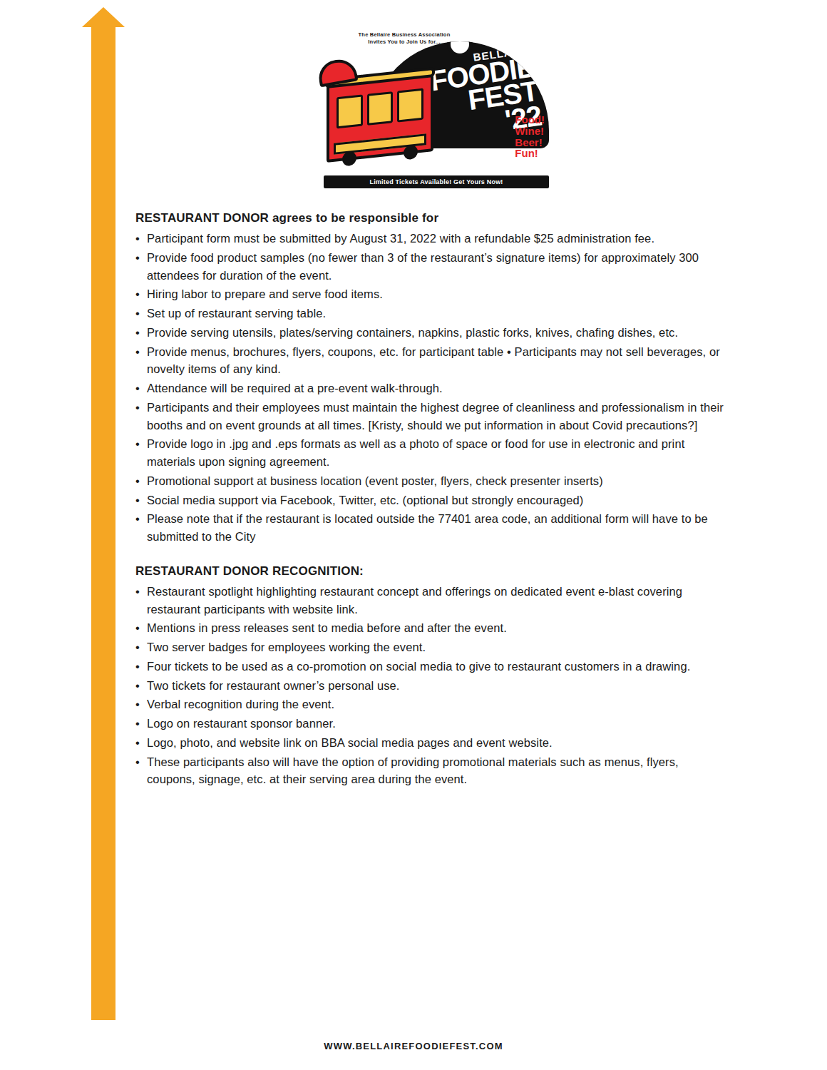The Bellaire Business Association
Invites You to Join Us for...
BELLAIRE FOODIE FEST '22
Food!
Wine!
Beer!
Fun!
Limited Tickets Available! Get Yours Now!
RESTAURANT DONOR agrees to be responsible for
Participant form must be submitted by August 31, 2022 with a refundable $25 administration fee.
Provide food product samples (no fewer than 3 of the restaurant’s signature items) for approximately 300 attendees for duration of the event.
Hiring labor to prepare and serve food items.
Set up of restaurant serving table.
Provide serving utensils, plates/serving containers, napkins, plastic forks, knives, chafing dishes, etc.
Provide menus, brochures, flyers, coupons, etc. for participant table • Participants may not sell beverages, or novelty items of any kind.
Attendance will be required at a pre-event walk-through.
Participants and their employees must maintain the highest degree of cleanliness and professionalism in their booths and on event grounds at all times. [Kristy, should we put information in about Covid precautions?]
Provide logo in .jpg and .eps formats as well as a photo of space or food for use in electronic and print materials upon signing agreement.
Promotional support at business location (event poster, flyers, check presenter inserts)
Social media support via Facebook, Twitter, etc. (optional but strongly encouraged)
Please note that if the restaurant is located outside the 77401 area code, an additional form will have to be submitted to the City
RESTAURANT DONOR RECOGNITION:
Restaurant spotlight highlighting restaurant concept and offerings on dedicated event e-blast covering restaurant participants with website link.
Mentions in press releases sent to media before and after the event.
Two server badges for employees working the event.
Four tickets to be used as a co-promotion on social media to give to restaurant customers in a drawing.
Two tickets for restaurant owner’s personal use.
Verbal recognition during the event.
Logo on restaurant sponsor banner.
Logo, photo, and website link on BBA social media pages and event website.
These participants also will have the option of providing promotional materials such as menus, flyers, coupons, signage, etc. at their serving area during the event.
WWW.BELLAIREFOODIEFEST.COM